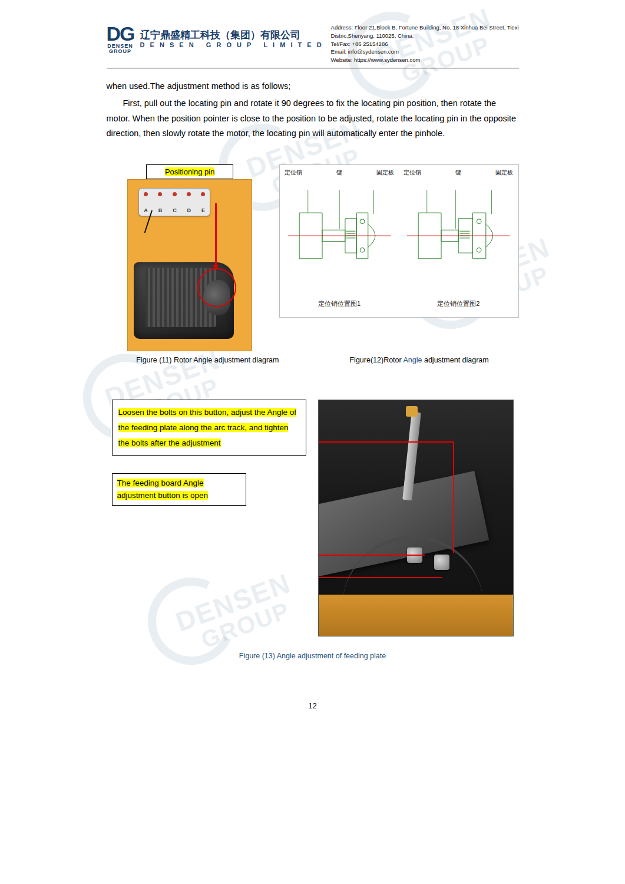DENSEN GROUP
DENSEN GROUP
DENSEN GROUP
DENSEN GROUP
DENSEN GROUP
DENSEN GROUP
DG DENSEN GROUP
辽宁鼎盛精工科技（集团）有限公司
D E N S E N G R O U P L I M I T E D
Address: Floor 21,Block B, Fortune Building, No. 18 Xinhua Bei Street, Tiexi
Distric,Shenyang, 110025, China.
Tel/Fax: +86 25154286
Email: info@sydensen.com
Website: https://www.sydensen.com
when used.The adjustment method is as follows;
First, pull out the locating pin and rotate it 90 degrees to fix the locating pin position, then rotate the motor. When the position pointer is close to the position to be adjusted, rotate the locating pin in the opposite direction, then slowly rotate the motor, the locating pin will automatically enter the pinhole.
Positioning pin
ABCDE
定位销 键固定板
定位销位置图1
定位销 键固定板
定位销位置图2
Figure (11) Rotor Angle adjustment diagram
Figure(12)Rotor Angle adjustment diagram
Loosen the bolts on this button, adjust the Angle of the feeding plate along the arc track, and tighten the bolts after the adjustment
The feeding board Angle adjustment button is open
Figure (13) Angle adjustment of feeding plate
12